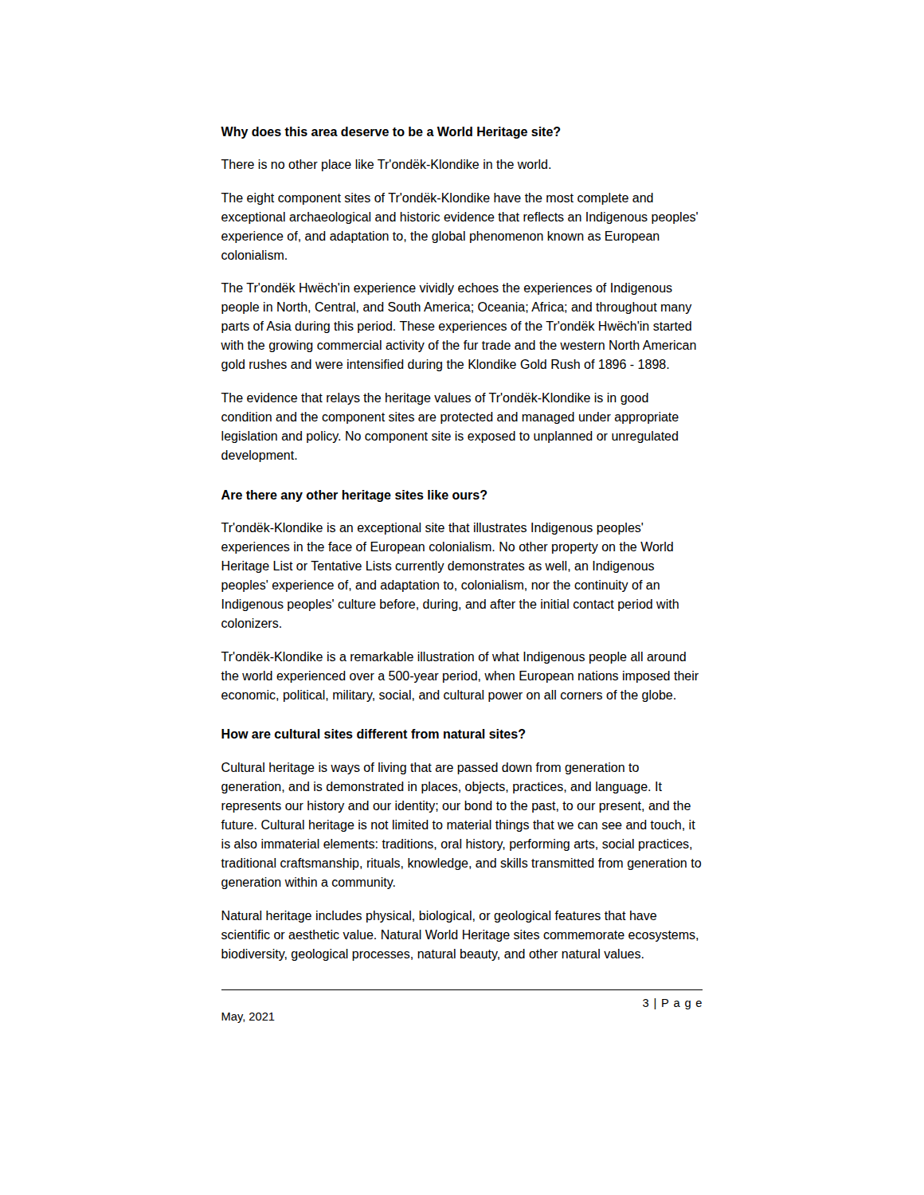Why does this area deserve to be a World Heritage site?
There is no other place like Tr'ondëk-Klondike in the world.
The eight component sites of Tr'ondëk-Klondike have the most complete and exceptional archaeological and historic evidence that reflects an Indigenous peoples' experience of, and adaptation to, the global phenomenon known as European colonialism.
The Tr'ondëk Hwëch'in experience vividly echoes the experiences of Indigenous people in North, Central, and South America; Oceania; Africa; and throughout many parts of Asia during this period. These experiences of the Tr'ondëk Hwëch'in started with the growing commercial activity of the fur trade and the western North American gold rushes and were intensified during the Klondike Gold Rush of 1896 - 1898.
The evidence that relays the heritage values of Tr'ondëk-Klondike is in good condition and the component sites are protected and managed under appropriate legislation and policy. No component site is exposed to unplanned or unregulated development.
Are there any other heritage sites like ours?
Tr'ondëk-Klondike is an exceptional site that illustrates Indigenous peoples' experiences in the face of European colonialism. No other property on the World Heritage List or Tentative Lists currently demonstrates as well, an Indigenous peoples' experience of, and adaptation to, colonialism, nor the continuity of an Indigenous peoples' culture before, during, and after the initial contact period with colonizers.
Tr'ondëk-Klondike is a remarkable illustration of what Indigenous people all around the world experienced over a 500-year period, when European nations imposed their economic, political, military, social, and cultural power on all corners of the globe.
How are cultural sites different from natural sites?
Cultural heritage is ways of living that are passed down from generation to generation, and is demonstrated in places, objects, practices, and language. It represents our history and our identity; our bond to the past, to our present, and the future. Cultural heritage is not limited to material things that we can see and touch, it is also immaterial elements: traditions, oral history, performing arts, social practices, traditional craftsmanship, rituals, knowledge, and skills transmitted from generation to generation within a community.
Natural heritage includes physical, biological, or geological features that have scientific or aesthetic value. Natural World Heritage sites commemorate ecosystems, biodiversity, geological processes, natural beauty, and other natural values.
3 | P a g e
May, 2021